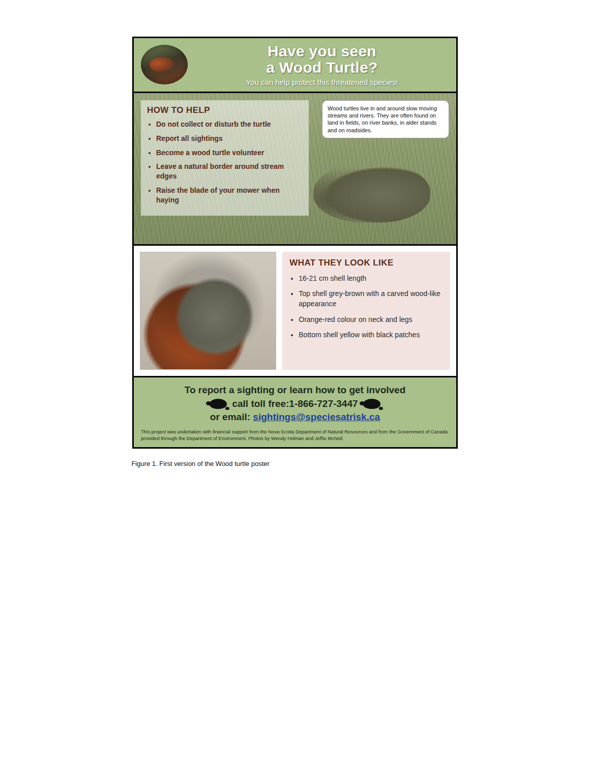Have you seen
a Wood Turtle?
You can help protect this threatened species!
Wood turtles live in and around slow moving streams and rivers. They are often found on land in fields, on river banks, in alder stands and on roadsides.
HOW TO HELP
Do not collect or disturb the turtle
Report all sightings
Become a wood turtle volunteer
Leave a natural border around stream edges
Raise the blade of your mower when haying
WHAT THEY LOOK LIKE
16-21 cm shell length
Top shell grey-brown with a carved wood-like appearance
Orange-red colour on neck and legs
Bottom shell yellow with black patches
To report a sighting or learn how to get involved
call toll free:1-866-727-3447
or email: sightings@speciesatrisk.ca
This project was undertaken with financial support from the Nova Scotia Department of Natural Resources and from the Government of Canada provided through the Department of Environment. Photos by Wendy Holman and Jeffie McNeil.
Figure 1. First version of the Wood turtle poster